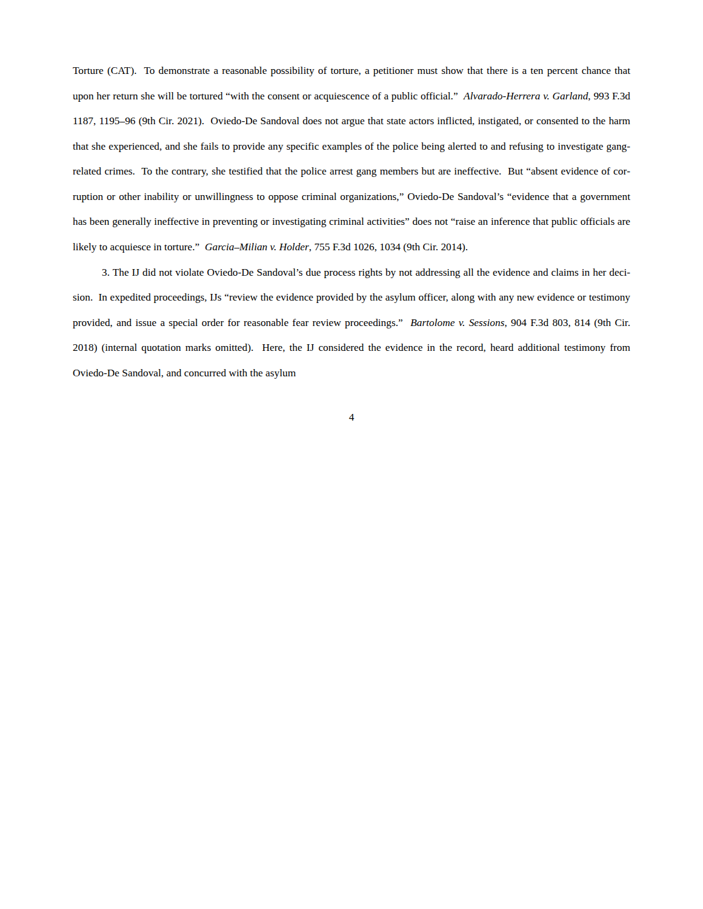Torture (CAT). To demonstrate a reasonable possibility of torture, a petitioner must show that there is a ten percent chance that upon her return she will be tortured “with the consent or acquiescence of a public official.” Alvarado-Herrera v. Garland, 993 F.3d 1187, 1195–96 (9th Cir. 2021). Oviedo-De Sandoval does not argue that state actors inflicted, instigated, or consented to the harm that she experienced, and she fails to provide any specific examples of the police being alerted to and refusing to investigate gang-related crimes. To the contrary, she testified that the police arrest gang members but are ineffective. But “absent evidence of corruption or other inability or unwillingness to oppose criminal organizations,” Oviedo-De Sandoval’s “evidence that a government has been generally ineffective in preventing or investigating criminal activities” does not “raise an inference that public officials are likely to acquiesce in torture.” Garcia–Milian v. Holder, 755 F.3d 1026, 1034 (9th Cir. 2014).
3. The IJ did not violate Oviedo-De Sandoval’s due process rights by not addressing all the evidence and claims in her decision. In expedited proceedings, IJs “review the evidence provided by the asylum officer, along with any new evidence or testimony provided, and issue a special order for reasonable fear review proceedings.” Bartolome v. Sessions, 904 F.3d 803, 814 (9th Cir. 2018) (internal quotation marks omitted). Here, the IJ considered the evidence in the record, heard additional testimony from Oviedo-De Sandoval, and concurred with the asylum
4